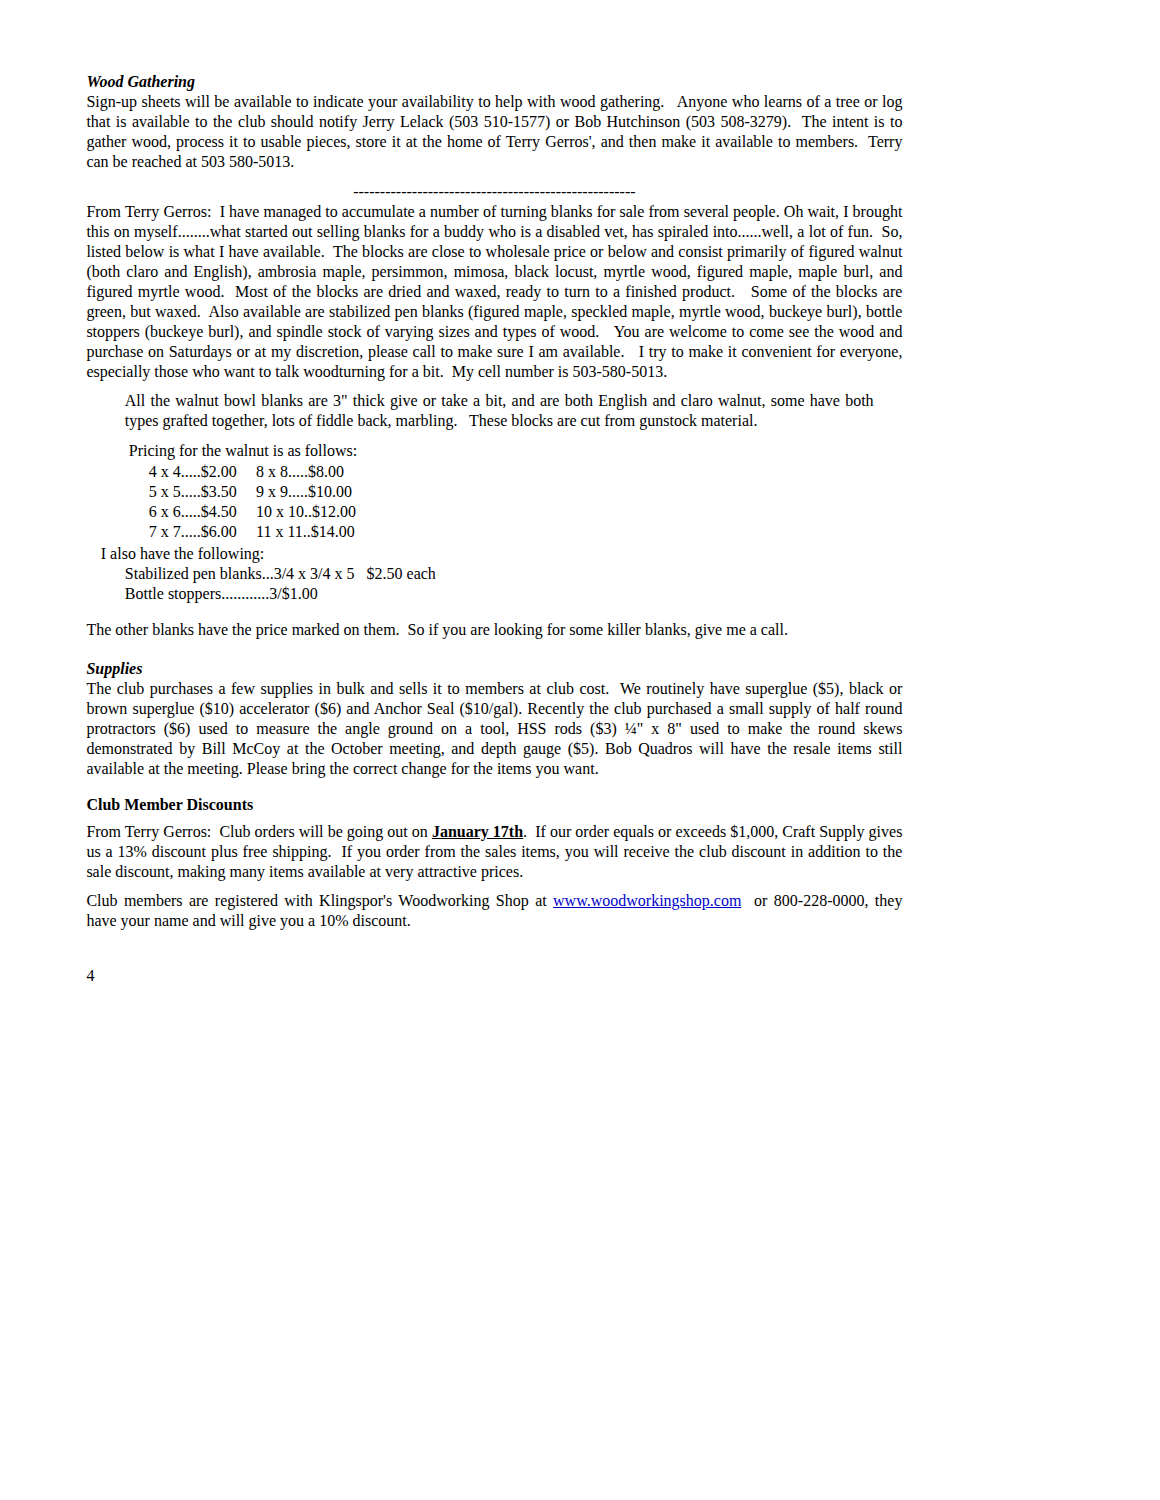Wood Gathering
Sign-up sheets will be available to indicate your availability to help with wood gathering. Anyone who learns of a tree or log that is available to the club should notify Jerry Lelack (503 510-1577) or Bob Hutchinson (503 508-3279). The intent is to gather wood, process it to usable pieces, store it at the home of Terry Gerros', and then make it available to members. Terry can be reached at 503 580-5013.
-----------------------------------------------------
From Terry Gerros: I have managed to accumulate a number of turning blanks for sale from several people. Oh wait, I brought this on myself........what started out selling blanks for a buddy who is a disabled vet, has spiraled into......well, a lot of fun. So, listed below is what I have available. The blocks are close to wholesale price or below and consist primarily of figured walnut (both claro and English), ambrosia maple, persimmon, mimosa, black locust, myrtle wood, figured maple, maple burl, and figured myrtle wood. Most of the blocks are dried and waxed, ready to turn to a finished product. Some of the blocks are green, but waxed. Also available are stabilized pen blanks (figured maple, speckled maple, myrtle wood, buckeye burl), bottle stoppers (buckeye burl), and spindle stock of varying sizes and types of wood. You are welcome to come see the wood and purchase on Saturdays or at my discretion, please call to make sure I am available. I try to make it convenient for everyone, especially those who want to talk woodturning for a bit. My cell number is 503-580-5013.
All the walnut bowl blanks are 3" thick give or take a bit, and are both English and claro walnut, some have both types grafted together, lots of fiddle back, marbling. These blocks are cut from gunstock material.
Pricing for the walnut is as follows:
| 4 x 4.....$2.00 | 8 x 8.....$8.00 |
| 5 x 5.....$3.50 | 9 x 9.....$10.00 |
| 6 x 6.....$4.50 | 10 x 10..$12.00 |
| 7 x 7.....$6.00 | 11 x 11..$14.00 |
I also have the following:
Stabilized pen blanks...3/4 x 3/4 x 5 $2.50 each
Bottle stoppers............3/$1.00
The other blanks have the price marked on them. So if you are looking for some killer blanks, give me a call.
Supplies
The club purchases a few supplies in bulk and sells it to members at club cost. We routinely have superglue ($5), black or brown superglue ($10) accelerator ($6) and Anchor Seal ($10/gal). Recently the club purchased a small supply of half round protractors ($6) used to measure the angle ground on a tool, HSS rods ($3) ¼" x 8" used to make the round skews demonstrated by Bill McCoy at the October meeting, and depth gauge ($5). Bob Quadros will have the resale items still available at the meeting. Please bring the correct change for the items you want.
Club Member Discounts
From Terry Gerros: Club orders will be going out on January 17th. If our order equals or exceeds $1,000, Craft Supply gives us a 13% discount plus free shipping. If you order from the sales items, you will receive the club discount in addition to the sale discount, making many items available at very attractive prices.
Club members are registered with Klingspor's Woodworking Shop at www.woodworkingshop.com or 800-228-0000, they have your name and will give you a 10% discount.
4